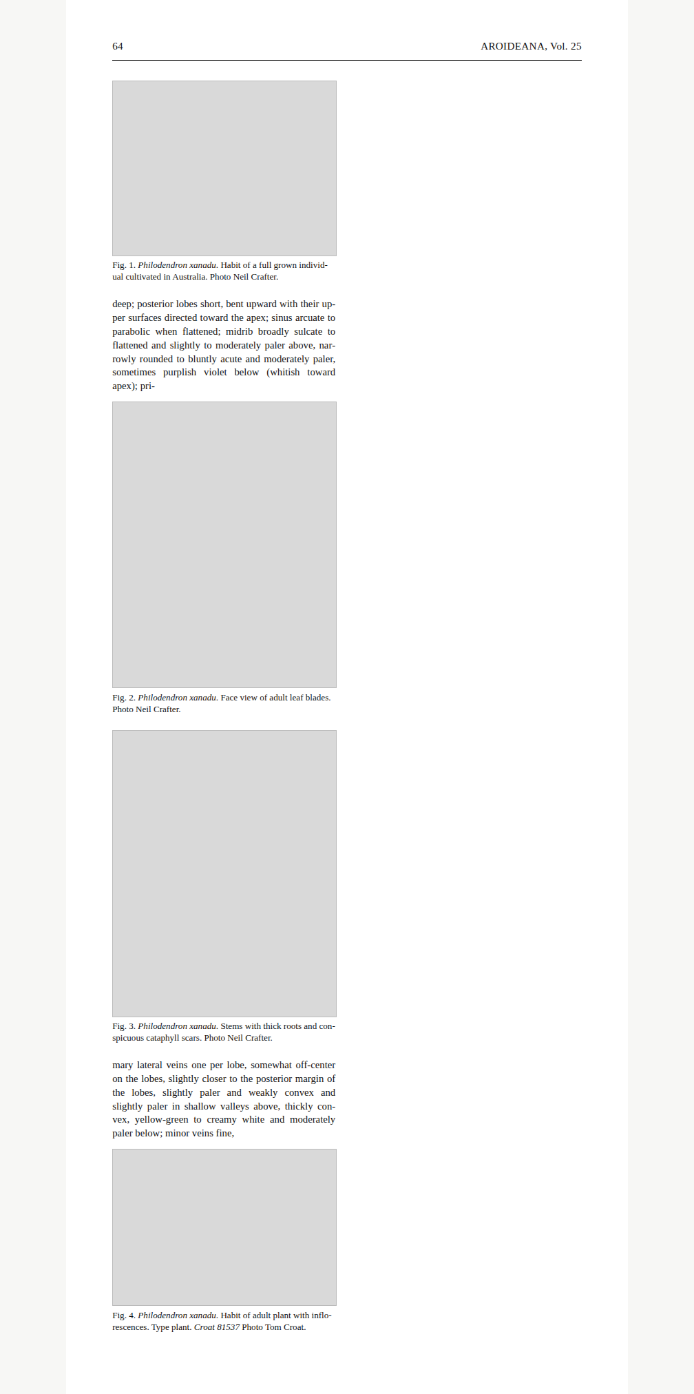64 AROIDEANA, Vol. 25
Fig. 1. Philodendron xanadu. Habit of a full grown individual cultivated in Australia. Photo Neil Crafter.
deep; posterior lobes short, bent upward with their upper surfaces directed toward the apex; sinus arcuate to parabolic when flattened; midrib broadly sulcate to flattened and slightly to moderately paler above, narrowly rounded to bluntly acute and moderately paler, sometimes purplish violet below (whitish toward apex); pri-
Fig. 2. Philodendron xanadu. Face view of adult leaf blades. Photo Neil Crafter.
Fig. 3. Philodendron xanadu. Stems with thick roots and conspicuous cataphyll scars. Photo Neil Crafter.
mary lateral veins one per lobe, somewhat off-center on the lobes, slightly closer to the posterior margin of the lobes, slightly paler and weakly convex and slightly paler in shallow valleys above, thickly convex, yellow-green to creamy white and moderately paler below; minor veins fine,
Fig. 4. Philodendron xanadu. Habit of adult plant with inflorescences. Type plant. Croat 81537 Photo Tom Croat.